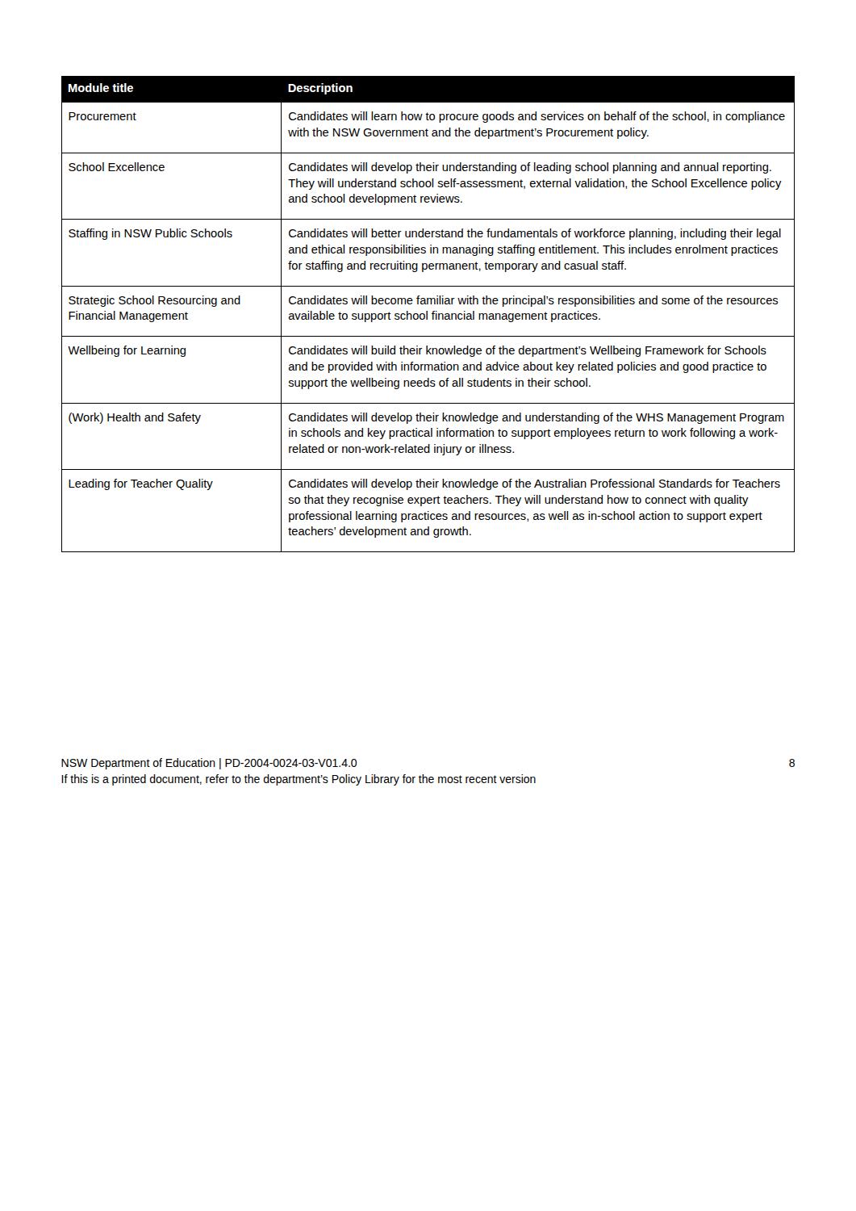| Module title | Description |
| --- | --- |
| Procurement | Candidates will learn how to procure goods and services on behalf of the school, in compliance with the NSW Government and the department’s Procurement policy. |
| School Excellence | Candidates will develop their understanding of leading school planning and annual reporting. They will understand school self-assessment, external validation, the School Excellence policy and school development reviews. |
| Staffing in NSW Public Schools | Candidates will better understand the fundamentals of workforce planning, including their legal and ethical responsibilities in managing staffing entitlement. This includes enrolment practices for staffing and recruiting permanent, temporary and casual staff. |
| Strategic School Resourcing and Financial Management | Candidates will become familiar with the principal’s responsibilities and some of the resources available to support school financial management practices. |
| Wellbeing for Learning | Candidates will build their knowledge of the department’s Wellbeing Framework for Schools and be provided with information and advice about key related policies and good practice to support the wellbeing needs of all students in their school. |
| (Work) Health and Safety | Candidates will develop their knowledge and understanding of the WHS Management Program in schools and key practical information to support employees return to work following a work-related or non-work-related injury or illness. |
| Leading for Teacher Quality | Candidates will develop their knowledge of the Australian Professional Standards for Teachers so that they recognise expert teachers. They will understand how to connect with quality professional learning practices and resources, as well as in-school action to support expert teachers’ development and growth. |
8
NSW Department of Education | PD-2004-0024-03-V01.4.0
If this is a printed document, refer to the department’s Policy Library for the most recent version